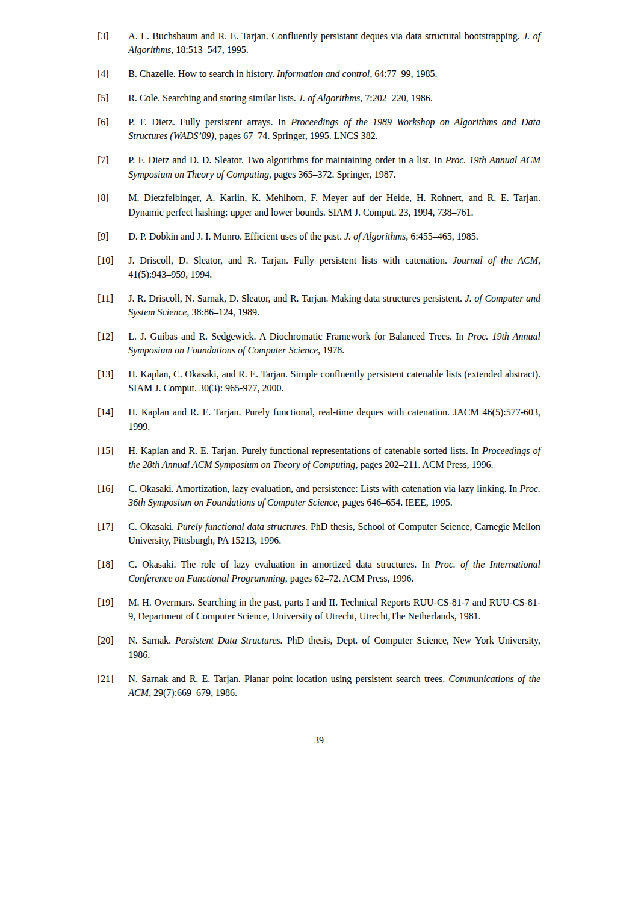[3] A. L. Buchsbaum and R. E. Tarjan. Confluently persistant deques via data structural bootstrapping. J. of Algorithms, 18:513–547, 1995.
[4] B. Chazelle. How to search in history. Information and control, 64:77–99, 1985.
[5] R. Cole. Searching and storing similar lists. J. of Algorithms, 7:202–220, 1986.
[6] P. F. Dietz. Fully persistent arrays. In Proceedings of the 1989 Workshop on Algorithms and Data Structures (WADS’89), pages 67–74. Springer, 1995. LNCS 382.
[7] P. F. Dietz and D. D. Sleator. Two algorithms for maintaining order in a list. In Proc. 19th Annual ACM Symposium on Theory of Computing, pages 365–372. Springer, 1987.
[8] M. Dietzfelbinger, A. Karlin, K. Mehlhorn, F. Meyer auf der Heide, H. Rohnert, and R. E. Tarjan. Dynamic perfect hashing: upper and lower bounds. SIAM J. Comput. 23, 1994, 738–761.
[9] D. P. Dobkin and J. I. Munro. Efficient uses of the past. J. of Algorithms, 6:455–465, 1985.
[10] J. Driscoll, D. Sleator, and R. Tarjan. Fully persistent lists with catenation. Journal of the ACM, 41(5):943–959, 1994.
[11] J. R. Driscoll, N. Sarnak, D. Sleator, and R. Tarjan. Making data structures persistent. J. of Computer and System Science, 38:86–124, 1989.
[12] L. J. Guibas and R. Sedgewick. A Diochromatic Framework for Balanced Trees. In Proc. 19th Annual Symposium on Foundations of Computer Science, 1978.
[13] H. Kaplan, C. Okasaki, and R. E. Tarjan. Simple confluently persistent catenable lists (extended abstract). SIAM J. Comput. 30(3): 965-977, 2000.
[14] H. Kaplan and R. E. Tarjan. Purely functional, real-time deques with catenation. JACM 46(5):577-603, 1999.
[15] H. Kaplan and R. E. Tarjan. Purely functional representations of catenable sorted lists. In Proceedings of the 28th Annual ACM Symposium on Theory of Computing, pages 202–211. ACM Press, 1996.
[16] C. Okasaki. Amortization, lazy evaluation, and persistence: Lists with catenation via lazy linking. In Proc. 36th Symposium on Foundations of Computer Science, pages 646–654. IEEE, 1995.
[17] C. Okasaki. Purely functional data structures. PhD thesis, School of Computer Science, Carnegie Mellon University, Pittsburgh, PA 15213, 1996.
[18] C. Okasaki. The role of lazy evaluation in amortized data structures. In Proc. of the International Conference on Functional Programming, pages 62–72. ACM Press, 1996.
[19] M. H. Overmars. Searching in the past, parts I and II. Technical Reports RUU-CS-81-7 and RUU-CS-81-9, Department of Computer Science, University of Utrecht, Utrecht,The Netherlands, 1981.
[20] N. Sarnak. Persistent Data Structures. PhD thesis, Dept. of Computer Science, New York University, 1986.
[21] N. Sarnak and R. E. Tarjan. Planar point location using persistent search trees. Communications of the ACM, 29(7):669–679, 1986.
39